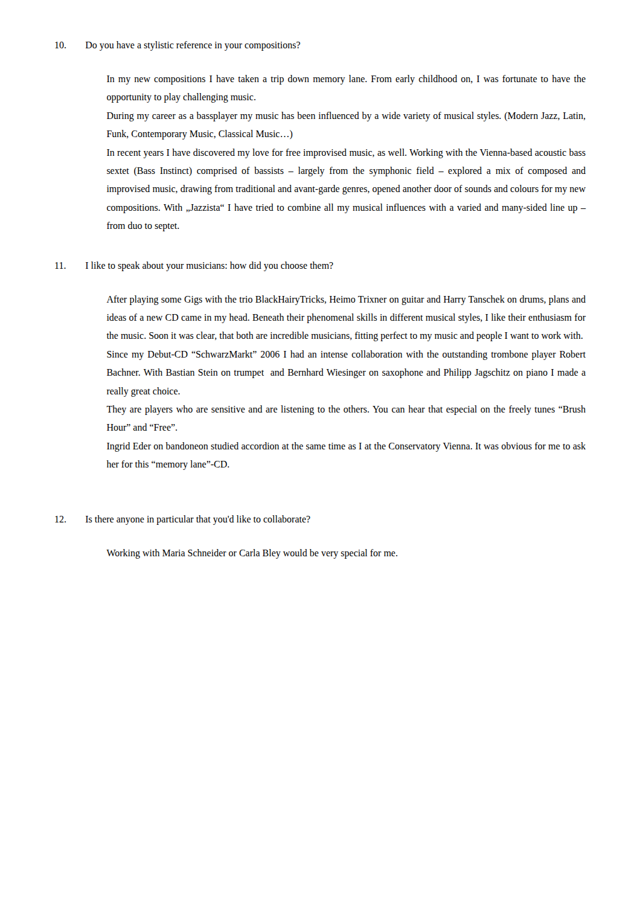Do you have a stylistic reference in your compositions?
In my new compositions I have taken a trip down memory lane. From early childhood on, I was fortunate to have the opportunity to play challenging music.
During my career as a bassplayer my music has been influenced by a wide variety of musical styles. (Modern Jazz, Latin, Funk, Contemporary Music, Classical Music…)
In recent years I have discovered my love for free improvised music, as well. Working with the Vienna-based acoustic bass sextet (Bass Instinct) comprised of bassists – largely from the symphonic field – explored a mix of composed and improvised music, drawing from traditional and avant-garde genres, opened another door of sounds and colours for my new compositions. With „Jazzista“ I have tried to combine all my musical influences with a varied and many-sided line up – from duo to septet.
I like to speak about your musicians: how did you choose them?
After playing some Gigs with the trio BlackHairyTricks, Heimo Trixner on guitar and Harry Tanschek on drums, plans and ideas of a new CD came in my head. Beneath their phenomenal skills in different musical styles, I like their enthusiasm for the music. Soon it was clear, that both are incredible musicians, fitting perfect to my music and people I want to work with.
Since my Debut-CD “SchwarzMarkt” 2006 I had an intense collaboration with the outstanding trombone player Robert Bachner. With Bastian Stein on trumpet and Bernhard Wiesinger on saxophone and Philipp Jagschitz on piano I made a really great choice.
They are players who are sensitive and are listening to the others. You can hear that especial on the freely tunes “Brush Hour” and “Free”.
Ingrid Eder on bandoneon studied accordion at the same time as I at the Conservatory Vienna. It was obvious for me to ask her for this “memory lane”-CD.
Is there anyone in particular that you'd like to collaborate?
Working with Maria Schneider or Carla Bley would be very special for me.